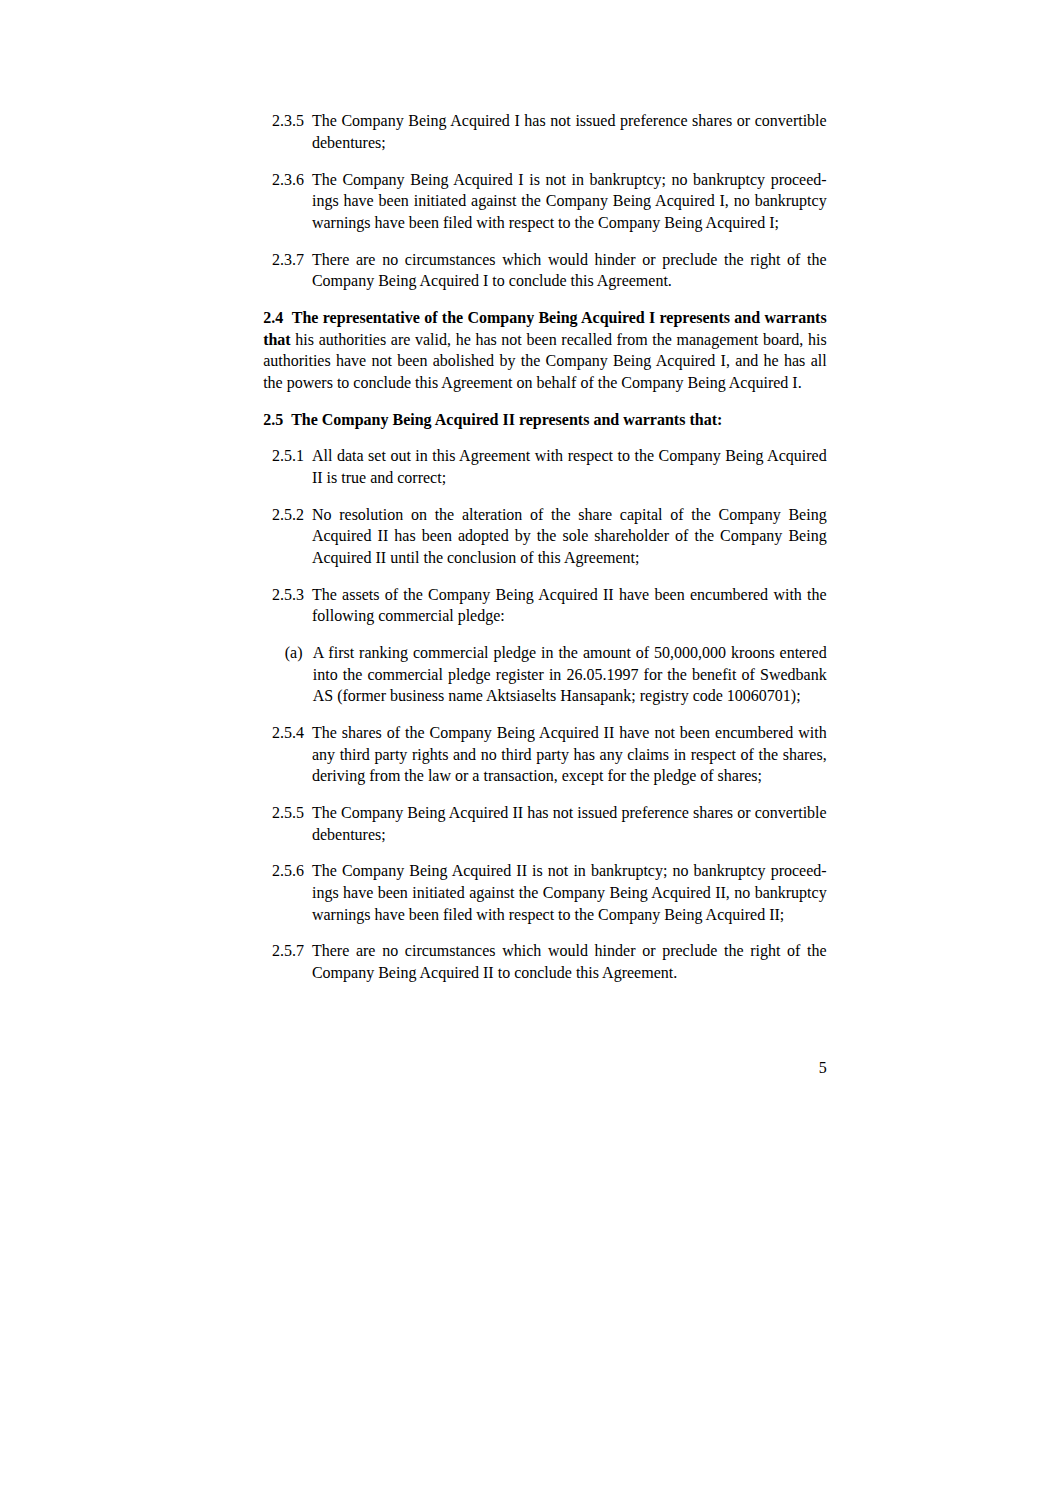2.3.5
The Company Being Acquired I has not issued preference shares or convertible debentures;
2.3.6
The Company Being Acquired I is not in bankruptcy; no bankruptcy proceedings have been initiated against the Company Being Acquired I, no bankruptcy warnings have been filed with respect to the Company Being Acquired I;
2.3.7
There are no circumstances which would hinder or preclude the right of the Company Being Acquired I to conclude this Agreement.
2.4 The representative of the Company Being Acquired I represents and warrants that his authorities are valid, he has not been recalled from the management board, his authorities have not been abolished by the Company Being Acquired I, and he has all the powers to conclude this Agreement on behalf of the Company Being Acquired I.
2.5 The Company Being Acquired II represents and warrants that:
2.5.1
All data set out in this Agreement with respect to the Company Being Acquired II is true and correct;
2.5.2
No resolution on the alteration of the share capital of the Company Being Acquired II has been adopted by the sole shareholder of the Company Being Acquired II until the conclusion of this Agreement;
2.5.3
The assets of the Company Being Acquired II have been encumbered with the following commercial pledge:
(a)
A first ranking commercial pledge in the amount of 50,000,000 kroons entered into the commercial pledge register in 26.05.1997 for the benefit of Swedbank AS (former business name Aktsiaselts Hansapank; registry code 10060701);
2.5.4
The shares of the Company Being Acquired II have not been encumbered with any third party rights and no third party has any claims in respect of the shares, deriving from the law or a transaction, except for the pledge of shares;
2.5.5
The Company Being Acquired II has not issued preference shares or convertible debentures;
2.5.6
The Company Being Acquired II is not in bankruptcy; no bankruptcy proceedings have been initiated against the Company Being Acquired II, no bankruptcy warnings have been filed with respect to the Company Being Acquired II;
2.5.7
There are no circumstances which would hinder or preclude the right of the Company Being Acquired II to conclude this Agreement.
5